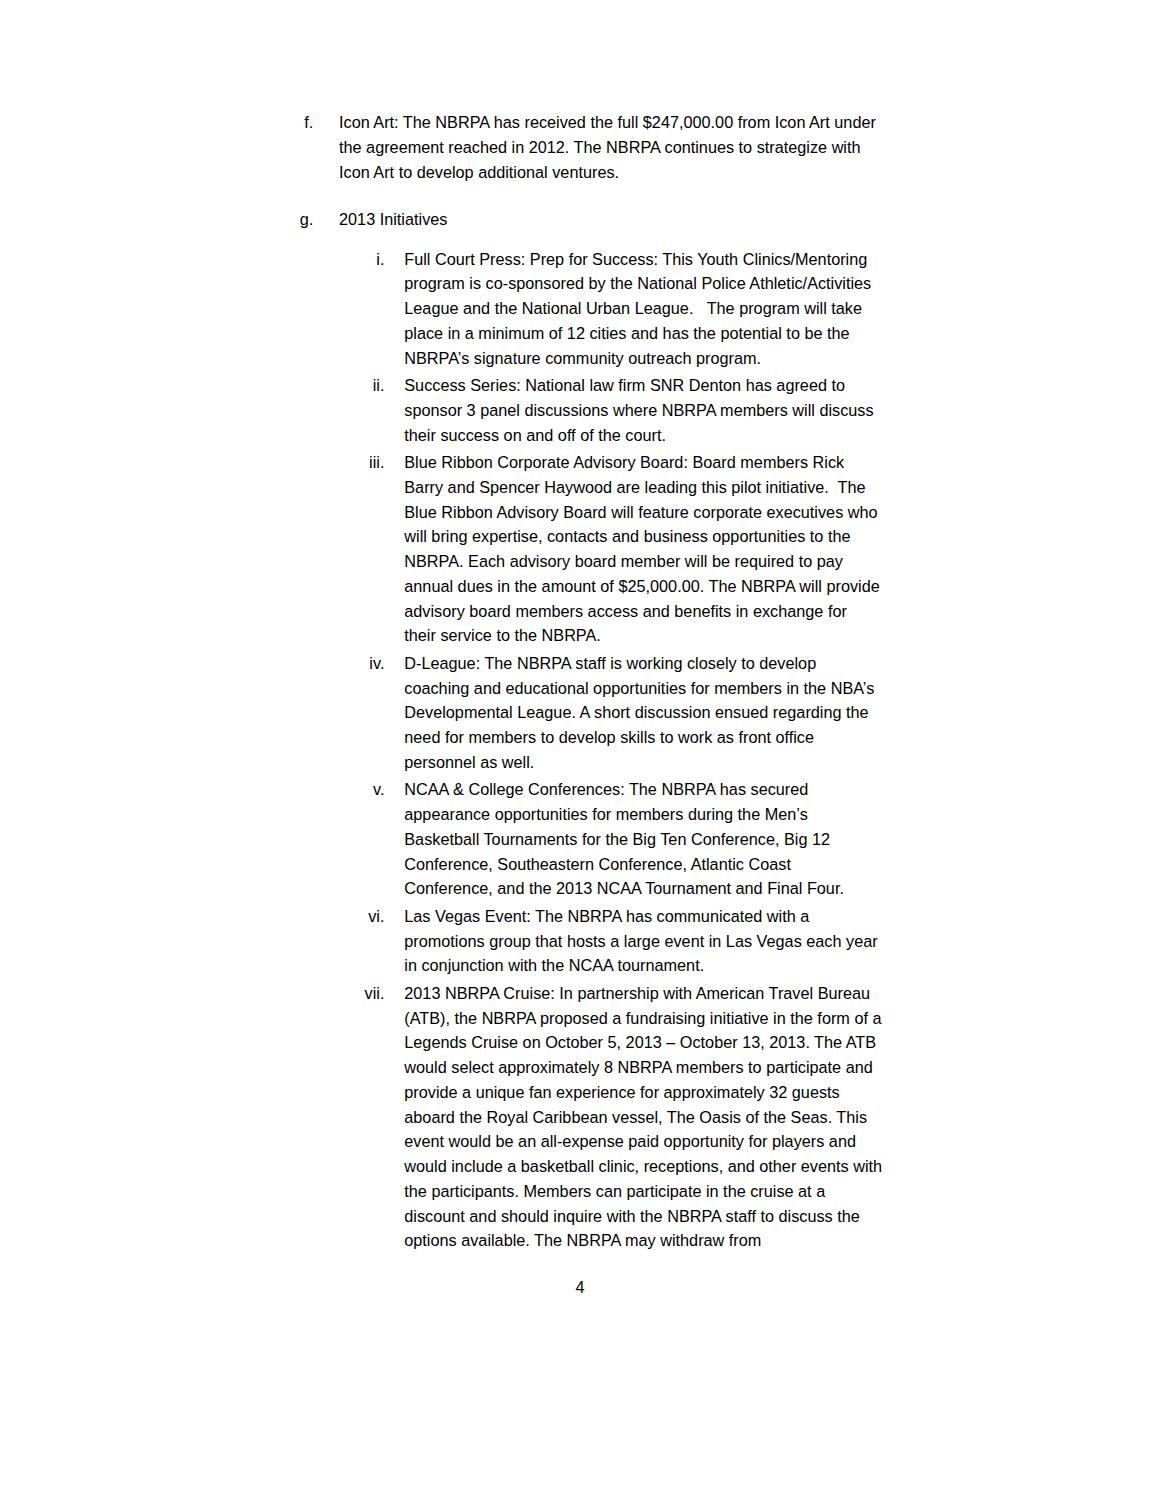Icon Art: The NBRPA has received the full $247,000.00 from Icon Art under the agreement reached in 2012. The NBRPA continues to strategize with Icon Art to develop additional ventures.
2013 Initiatives
Full Court Press: Prep for Success: This Youth Clinics/Mentoring program is co-sponsored by the National Police Athletic/Activities League and the National Urban League. The program will take place in a minimum of 12 cities and has the potential to be the NBRPA’s signature community outreach program.
Success Series: National law firm SNR Denton has agreed to sponsor 3 panel discussions where NBRPA members will discuss their success on and off of the court.
Blue Ribbon Corporate Advisory Board: Board members Rick Barry and Spencer Haywood are leading this pilot initiative. The Blue Ribbon Advisory Board will feature corporate executives who will bring expertise, contacts and business opportunities to the NBRPA. Each advisory board member will be required to pay annual dues in the amount of $25,000.00. The NBRPA will provide advisory board members access and benefits in exchange for their service to the NBRPA.
D-League: The NBRPA staff is working closely to develop coaching and educational opportunities for members in the NBA’s Developmental League. A short discussion ensued regarding the need for members to develop skills to work as front office personnel as well.
NCAA & College Conferences: The NBRPA has secured appearance opportunities for members during the Men’s Basketball Tournaments for the Big Ten Conference, Big 12 Conference, Southeastern Conference, Atlantic Coast Conference, and the 2013 NCAA Tournament and Final Four.
Las Vegas Event: The NBRPA has communicated with a promotions group that hosts a large event in Las Vegas each year in conjunction with the NCAA tournament.
2013 NBRPA Cruise: In partnership with American Travel Bureau (ATB), the NBRPA proposed a fundraising initiative in the form of a Legends Cruise on October 5, 2013 – October 13, 2013. The ATB would select approximately 8 NBRPA members to participate and provide a unique fan experience for approximately 32 guests aboard the Royal Caribbean vessel, The Oasis of the Seas. This event would be an all-expense paid opportunity for players and would include a basketball clinic, receptions, and other events with the participants. Members can participate in the cruise at a discount and should inquire with the NBRPA staff to discuss the options available. The NBRPA may withdraw from
4